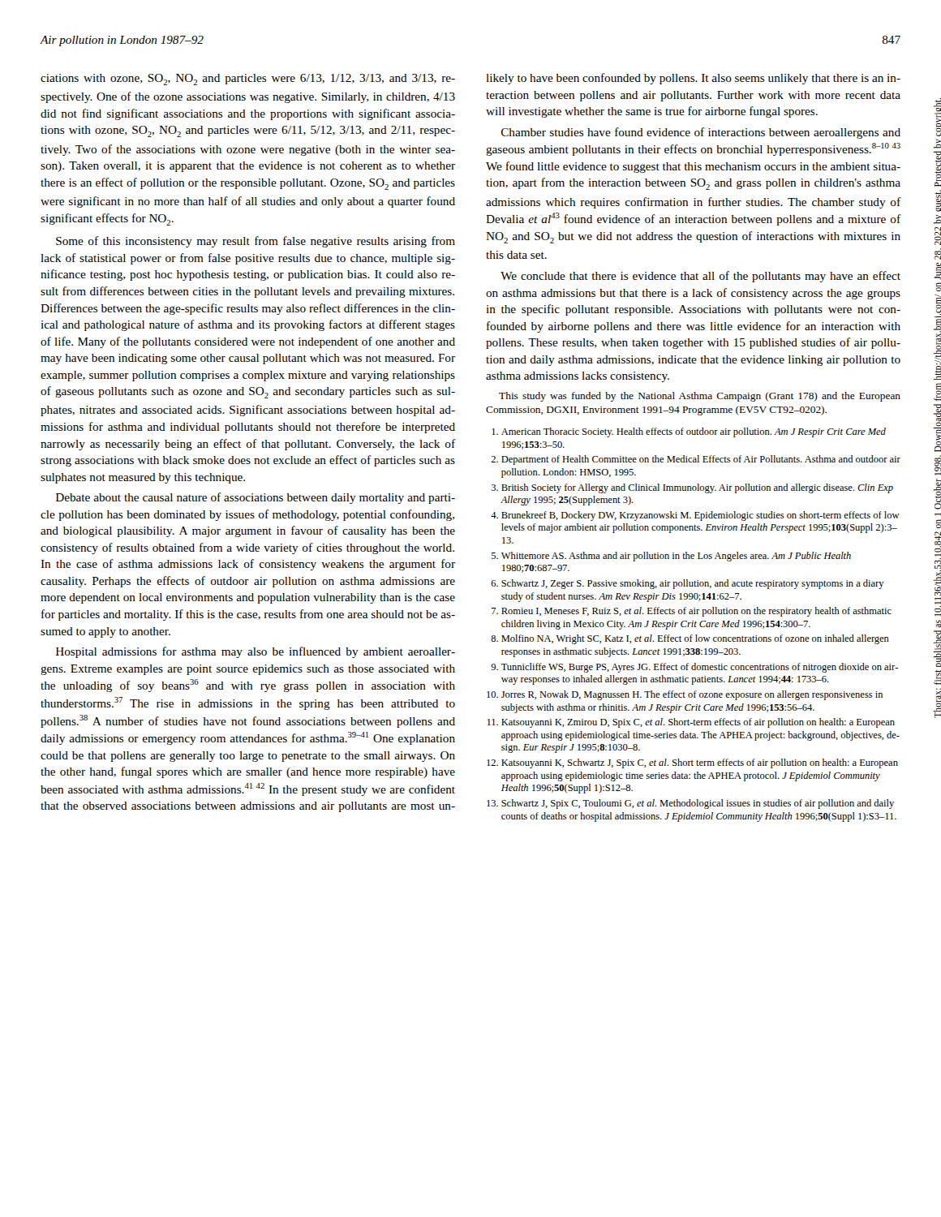Air pollution in London 1987–92 847
Thorax: first published as 10.1136/thx.53.10.842 on 1 October 1998. Downloaded from http://thorax.bmj.com/ on June 28, 2022 by guest. Protected by copyright.
ciations with ozone, SO2, NO2 and particles were 6/13, 1/12, 3/13, and 3/13, respectively. One of the ozone associations was negative. Similarly, in children, 4/13 did not find significant associations and the proportions with significant associations with ozone, SO2, NO2 and particles were 6/11, 5/12, 3/13, and 2/11, respectively. Two of the associations with ozone were negative (both in the winter season). Taken overall, it is apparent that the evidence is not coherent as to whether there is an effect of pollution or the responsible pollutant. Ozone, SO2 and particles were significant in no more than half of all studies and only about a quarter found significant effects for NO2.
Some of this inconsistency may result from false negative results arising from lack of statistical power or from false positive results due to chance, multiple significance testing, post hoc hypothesis testing, or publication bias. It could also result from differences between cities in the pollutant levels and prevailing mixtures. Differences between the age-specific results may also reflect differences in the clinical and pathological nature of asthma and its provoking factors at different stages of life. Many of the pollutants considered were not independent of one another and may have been indicating some other causal pollutant which was not measured. For example, summer pollution comprises a complex mixture and varying relationships of gaseous pollutants such as ozone and SO2 and secondary particles such as sulphates, nitrates and associated acids. Significant associations between hospital admissions for asthma and individual pollutants should not therefore be interpreted narrowly as necessarily being an effect of that pollutant. Conversely, the lack of strong associations with black smoke does not exclude an effect of particles such as sulphates not measured by this technique.
Debate about the causal nature of associations between daily mortality and particle pollution has been dominated by issues of methodology, potential confounding, and biological plausibility. A major argument in favour of causality has been the consistency of results obtained from a wide variety of cities throughout the world. In the case of asthma admissions lack of consistency weakens the argument for causality. Perhaps the effects of outdoor air pollution on asthma admissions are more dependent on local environments and population vulnerability than is the case for particles and mortality. If this is the case, results from one area should not be assumed to apply to another.
Hospital admissions for asthma may also be influenced by ambient aeroallergens. Extreme examples are point source epidemics such as those associated with the unloading of soy beans36 and with rye grass pollen in association with thunderstorms.37 The rise in admissions in the spring has been attributed to pollens.38 A number of studies have not found associations between pollens and daily admissions or emergency room attendances for asthma.39–41 One explanation could be that pollens are generally too large to penetrate to the small airways. On the other hand, fungal spores which are smaller (and hence more respirable) have been associated with asthma admissions.41 42 In the present study we are confident that the observed associations between admissions and air pollutants are most unlikely to have been confounded by pollens. It also seems unlikely that there is an interaction between pollens and air pollutants. Further work with more recent data will investigate whether the same is true for airborne fungal spores.
Chamber studies have found evidence of interactions between aeroallergens and gaseous ambient pollutants in their effects on bronchial hyperresponsiveness.8–10 43 We found little evidence to suggest that this mechanism occurs in the ambient situation, apart from the interaction between SO2 and grass pollen in children's asthma admissions which requires confirmation in further studies. The chamber study of Devalia et al43 found evidence of an interaction between pollens and a mixture of NO2 and SO2 but we did not address the question of interactions with mixtures in this data set.
We conclude that there is evidence that all of the pollutants may have an effect on asthma admissions but that there is a lack of consistency across the age groups in the specific pollutant responsible. Associations with pollutants were not confounded by airborne pollens and there was little evidence for an interaction with pollens. These results, when taken together with 15 published studies of air pollution and daily asthma admissions, indicate that the evidence linking air pollution to asthma admissions lacks consistency.
This study was funded by the National Asthma Campaign (Grant 178) and the European Commission, DGXII, Environment 1991–94 Programme (EV5V CT92–0202).
American Thoracic Society. Health effects of outdoor air pollution. Am J Respir Crit Care Med 1996;153:3–50.
Department of Health Committee on the Medical Effects of Air Pollutants. Asthma and outdoor air pollution. London: HMSO, 1995.
British Society for Allergy and Clinical Immunology. Air pollution and allergic disease. Clin Exp Allergy 1995; 25(Supplement 3).
Brunekreef B, Dockery DW, Krzyzanowski M. Epidemiologic studies on short-term effects of low levels of major ambient air pollution components. Environ Health Perspect 1995;103(Suppl 2):3–13.
Whittemore AS. Asthma and air pollution in the Los Angeles area. Am J Public Health 1980;70:687–97.
Schwartz J, Zeger S. Passive smoking, air pollution, and acute respiratory symptoms in a diary study of student nurses. Am Rev Respir Dis 1990;141:62–7.
Romieu I, Meneses F, Ruiz S, et al. Effects of air pollution on the respiratory health of asthmatic children living in Mexico City. Am J Respir Crit Care Med 1996;154:300–7.
Molfino NA, Wright SC, Katz I, et al. Effect of low concentrations of ozone on inhaled allergen responses in asthmatic subjects. Lancet 1991;338:199–203.
Tunnicliffe WS, Burge PS, Ayres JG. Effect of domestic concentrations of nitrogen dioxide on airway responses to inhaled allergen in asthmatic patients. Lancet 1994;44: 1733–6.
Jorres R, Nowak D, Magnussen H. The effect of ozone exposure on allergen responsiveness in subjects with asthma or rhinitis. Am J Respir Crit Care Med 1996;153:56–64.
Katsouyanni K, Zmirou D, Spix C, et al. Short-term effects of air pollution on health: a European approach using epidemiological time-series data. The APHEA project: background, objectives, design. Eur Respir J 1995;8:1030–8.
Katsouyanni K, Schwartz J, Spix C, et al. Short term effects of air pollution on health: a European approach using epidemiologic time series data: the APHEA protocol. J Epidemiol Community Health 1996;50(Suppl 1):S12–8.
Schwartz J, Spix C, Touloumi G, et al. Methodological issues in studies of air pollution and daily counts of deaths or hospital admissions. J Epidemiol Community Health 1996;50(Suppl 1):S3–11.